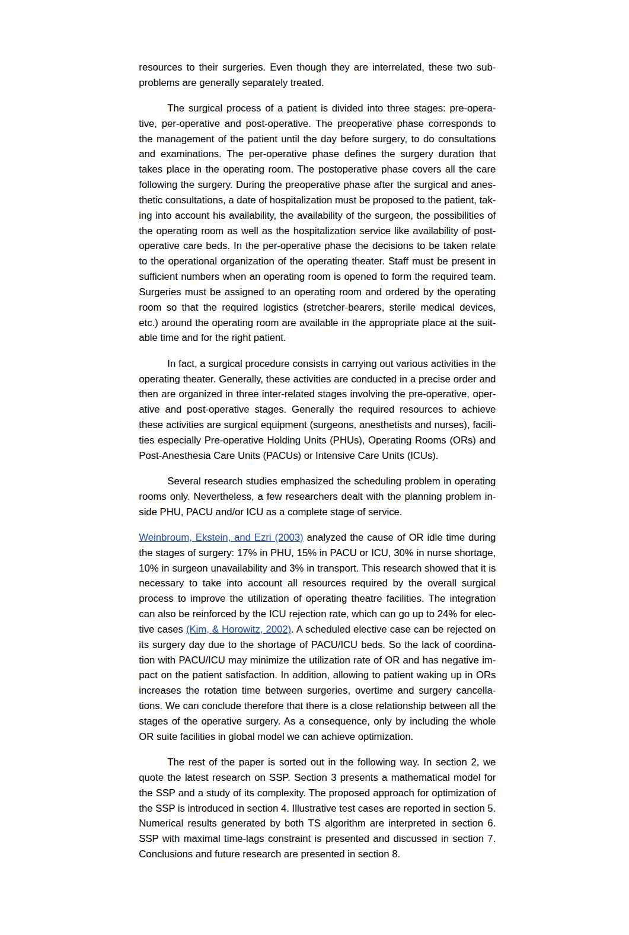resources to their surgeries. Even though they are interrelated, these two sub-problems are generally separately treated.
The surgical process of a patient is divided into three stages: pre-operative, per-operative and post-operative. The preoperative phase corresponds to the management of the patient until the day before surgery, to do consultations and examinations. The per-operative phase defines the surgery duration that takes place in the operating room. The postoperative phase covers all the care following the surgery. During the preoperative phase after the surgical and anesthetic consultations, a date of hospitalization must be proposed to the patient, taking into account his availability, the availability of the surgeon, the possibilities of the operating room as well as the hospitalization service like availability of post-operative care beds. In the per-operative phase the decisions to be taken relate to the operational organization of the operating theater. Staff must be present in sufficient numbers when an operating room is opened to form the required team. Surgeries must be assigned to an operating room and ordered by the operating room so that the required logistics (stretcher-bearers, sterile medical devices, etc.) around the operating room are available in the appropriate place at the suitable time and for the right patient.
In fact, a surgical procedure consists in carrying out various activities in the operating theater. Generally, these activities are conducted in a precise order and then are organized in three inter-related stages involving the pre-operative, operative and post-operative stages. Generally the required resources to achieve these activities are surgical equipment (surgeons, anesthetists and nurses), facilities especially Pre-operative Holding Units (PHUs), Operating Rooms (ORs) and Post-Anesthesia Care Units (PACUs) or Intensive Care Units (ICUs).
Several research studies emphasized the scheduling problem in operating rooms only. Nevertheless, a few researchers dealt with the planning problem inside PHU, PACU and/or ICU as a complete stage of service.
Weinbroum, Ekstein, and Ezri (2003) analyzed the cause of OR idle time during the stages of surgery: 17% in PHU, 15% in PACU or ICU, 30% in nurse shortage, 10% in surgeon unavailability and 3% in transport. This research showed that it is necessary to take into account all resources required by the overall surgical process to improve the utilization of operating theatre facilities. The integration can also be reinforced by the ICU rejection rate, which can go up to 24% for elective cases (Kim, & Horowitz, 2002). A scheduled elective case can be rejected on its surgery day due to the shortage of PACU/ICU beds. So the lack of coordination with PACU/ICU may minimize the utilization rate of OR and has negative impact on the patient satisfaction. In addition, allowing to patient waking up in ORs increases the rotation time between surgeries, overtime and surgery cancellations. We can conclude therefore that there is a close relationship between all the stages of the operative surgery. As a consequence, only by including the whole OR suite facilities in global model we can achieve optimization.
The rest of the paper is sorted out in the following way. In section 2, we quote the latest research on SSP. Section 3 presents a mathematical model for the SSP and a study of its complexity. The proposed approach for optimization of the SSP is introduced in section 4. Illustrative test cases are reported in section 5. Numerical results generated by both TS algorithm are interpreted in section 6. SSP with maximal time-lags constraint is presented and discussed in section 7. Conclusions and future research are presented in section 8.